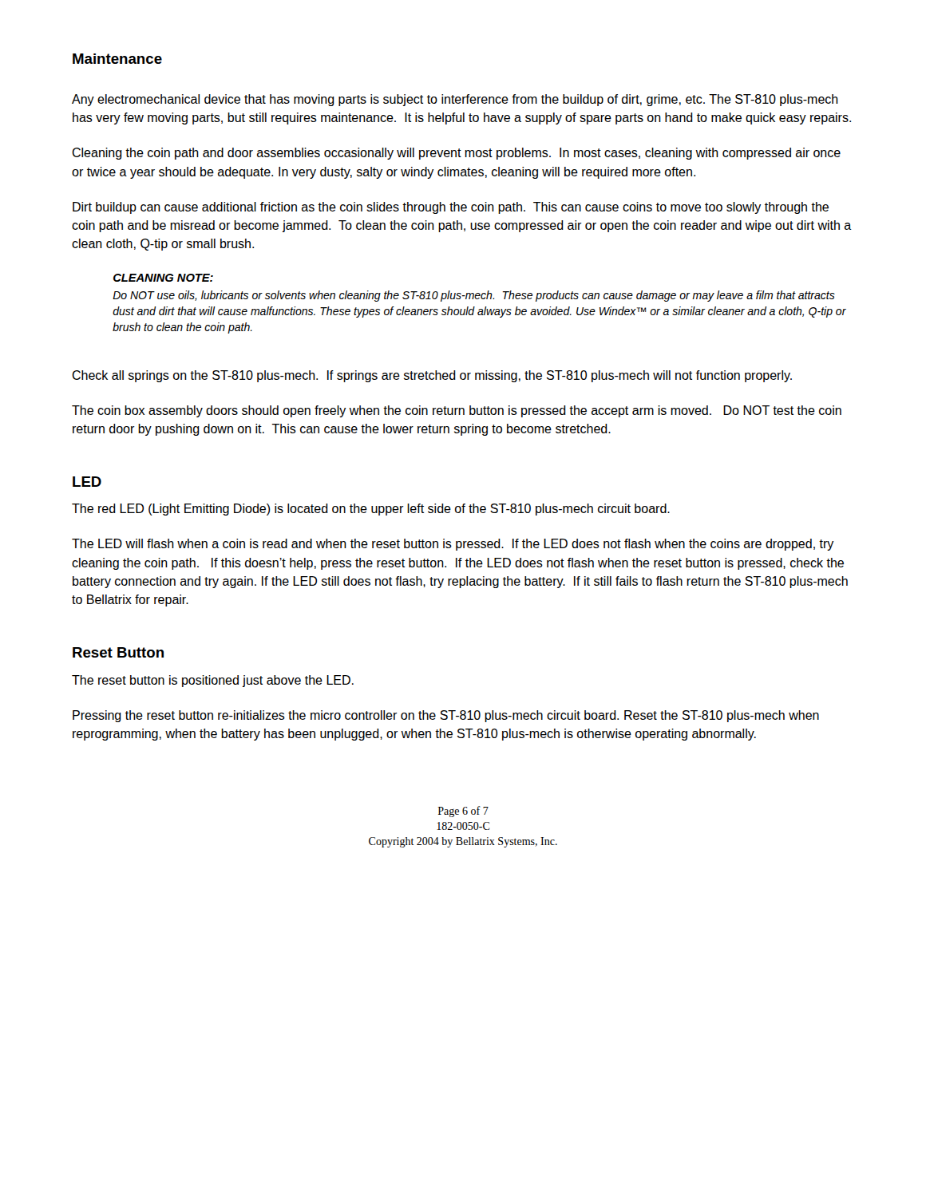Maintenance
Any electromechanical device that has moving parts is subject to interference from the buildup of dirt, grime, etc. The ST-810 plus-mech has very few moving parts, but still requires maintenance. It is helpful to have a supply of spare parts on hand to make quick easy repairs.
Cleaning the coin path and door assemblies occasionally will prevent most problems. In most cases, cleaning with compressed air once or twice a year should be adequate. In very dusty, salty or windy climates, cleaning will be required more often.
Dirt buildup can cause additional friction as the coin slides through the coin path. This can cause coins to move too slowly through the coin path and be misread or become jammed. To clean the coin path, use compressed air or open the coin reader and wipe out dirt with a clean cloth, Q-tip or small brush.
CLEANING NOTE:
Do NOT use oils, lubricants or solvents when cleaning the ST-810 plus-mech. These products can cause damage or may leave a film that attracts dust and dirt that will cause malfunctions. These types of cleaners should always be avoided. Use Windex™ or a similar cleaner and a cloth, Q-tip or brush to clean the coin path.
Check all springs on the ST-810 plus-mech. If springs are stretched or missing, the ST-810 plus-mech will not function properly.
The coin box assembly doors should open freely when the coin return button is pressed the accept arm is moved. Do NOT test the coin return door by pushing down on it. This can cause the lower return spring to become stretched.
LED
The red LED (Light Emitting Diode) is located on the upper left side of the ST-810 plus-mech circuit board.
The LED will flash when a coin is read and when the reset button is pressed. If the LED does not flash when the coins are dropped, try cleaning the coin path. If this doesn’t help, press the reset button. If the LED does not flash when the reset button is pressed, check the battery connection and try again. If the LED still does not flash, try replacing the battery. If it still fails to flash return the ST-810 plus-mech to Bellatrix for repair.
Reset Button
The reset button is positioned just above the LED.
Pressing the reset button re-initializes the micro controller on the ST-810 plus-mech circuit board. Reset the ST-810 plus-mech when reprogramming, when the battery has been unplugged, or when the ST-810 plus-mech is otherwise operating abnormally.
Page 6 of 7
182-0050-C
Copyright 2004 by Bellatrix Systems, Inc.